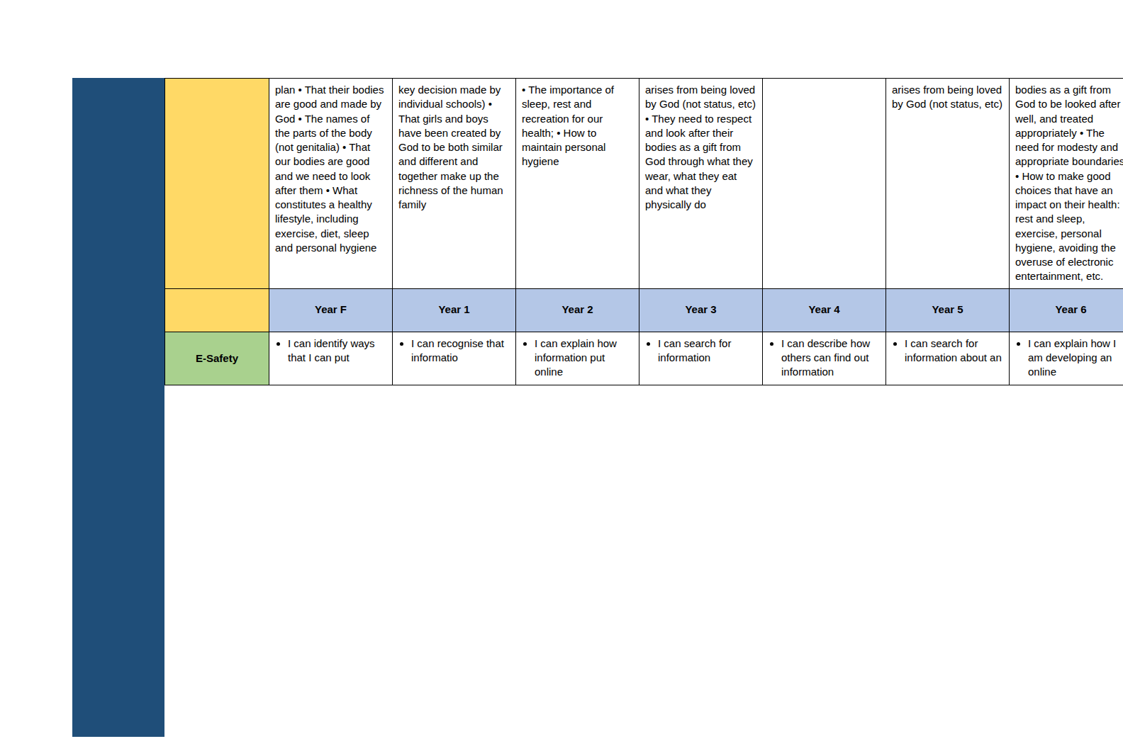| | plan • That their bodies are good and made by God • The names of the parts of the body (not genitalia) • That our bodies are good and we need to look after them • What constitutes a healthy lifestyle, including exercise, diet, sleep and personal hygiene | key decision made by individual schools) • That girls and boys have been created by God to be both similar and different and together make up the richness of the human family | • The importance of sleep, rest and recreation for our health; • How to maintain personal hygiene | arises from being loved by God (not status, etc) • They need to respect and look after their bodies as a gift from God through what they wear, what they eat and what they physically do | | arises from being loved by God (not status, etc) | bodies as a gift from God to be looked after well, and treated appropriately • The need for modesty and appropriate boundaries • How to make good choices that have an impact on their health: rest and sleep, exercise, personal hygiene, avoiding the overuse of electronic entertainment, etc. |
| | Year F | Year 1 | Year 2 | Year 3 | Year 4 | Year 5 | Year 6 |
| E-Safety | I can identify ways that I can put | I can recognise that informatio | I can explain how information put online | I can search for information | I can describe how others can find out information | I can search for information about an | I can explain how I am developing an online |